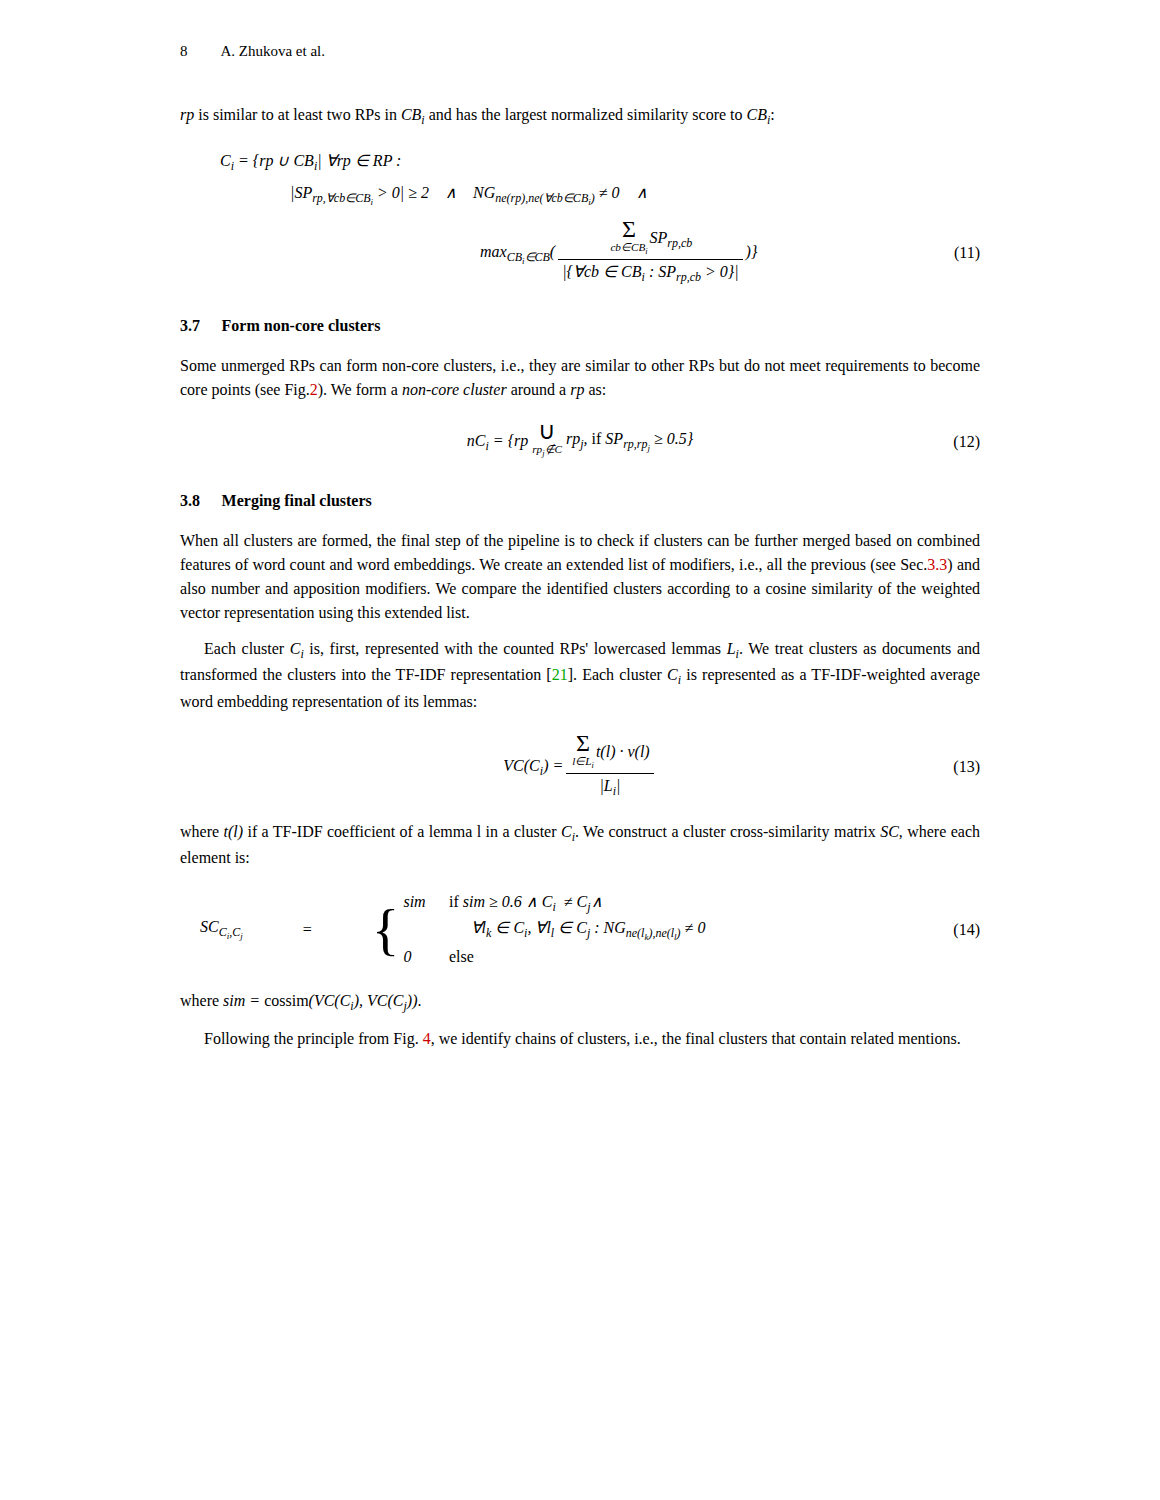8 A. Zhukova et al.
rp is similar to at least two RPs in CBi and has the largest normalized similarity score to CBi:
Ci = {rp ∪ CBi| ∀rp ∈ RP :
|SPrp,∀cb∈CBi > 0| ≥ 2 ∧ NGne(rp),ne(∀cb∈CBi) ≠ 0 ∧
maxCBi∈CB(Σcb∈CBi SPrp,cb|{∀cb ∈ CBi : SPrp,cb > 0}|)} (11)
3.7 Form non-core clusters
Some unmerged RPs can form non-core clusters, i.e., they are similar to other RPs but do not meet requirements to become core points (see Fig.2). We form a non-core cluster around a rp as:
nCi = {rp ∪rpj∉C rpj, if SPrp,rpj ≥ 0.5} (12)
3.8 Merging final clusters
When all clusters are formed, the final step of the pipeline is to check if clusters can be further merged based on combined features of word count and word embeddings. We create an extended list of modifiers, i.e., all the previous (see Sec.3.3) and also number and apposition modifiers. We compare the identified clusters according to a cosine similarity of the weighted vector representation using this extended list.
Each cluster Ci is, first, represented with the counted RPs' lowercased lemmas Li. We treat clusters as documents and transformed the clusters into the TF-IDF representation [21]. Each cluster Ci is represented as a TF-IDF-weighted average word embedding representation of its lemmas:
VC(Ci) = Σl∈Li t(l) · v(l)|Li| (13)
where t(l) if a TF-IDF coefficient of a lemma l in a cluster Ci. We construct a cluster cross-similarity matrix SC, where each element is:
SCCi,Cj = { sim if sim ≥ 0.6 ∧ Ci ≠ Cj∧ ∀lk ∈ Ci, ∀ll ∈ Cj : NGne(lk),ne(ll) ≠ 0 0 else (14)
where sim = cossim(VC(Ci), VC(Cj)).
Following the principle from Fig. 4, we identify chains of clusters, i.e., the final clusters that contain related mentions.